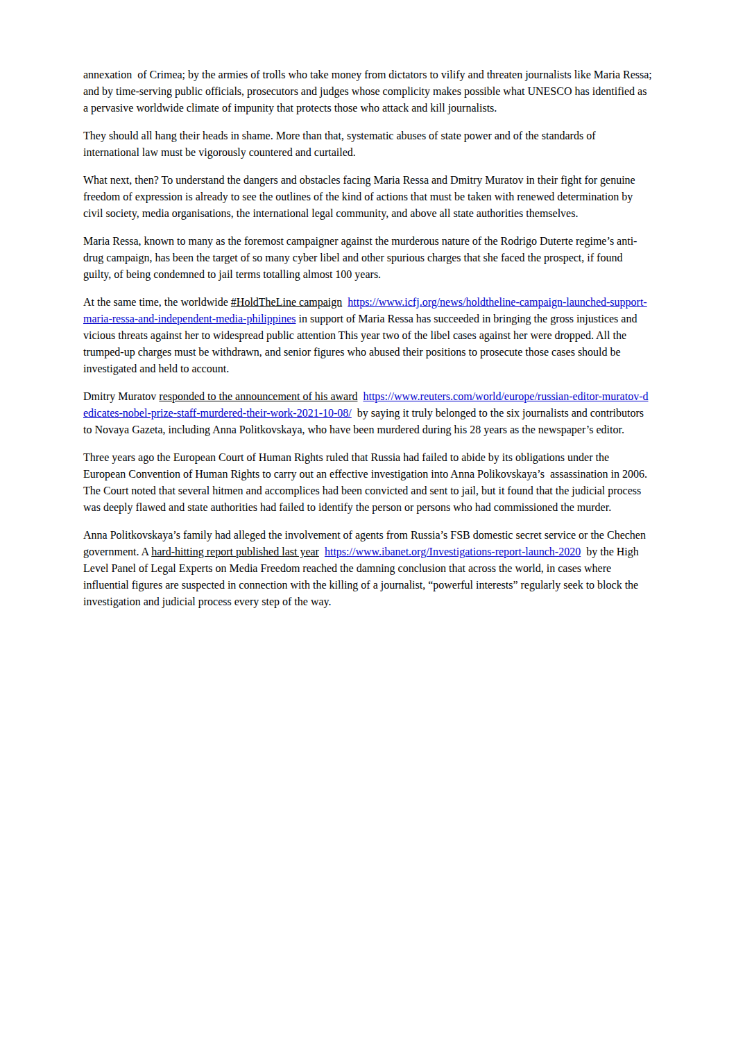annexation of Crimea; by the armies of trolls who take money from dictators to vilify and threaten journalists like Maria Ressa; and by time-serving public officials, prosecutors and judges whose complicity makes possible what UNESCO has identified as a pervasive worldwide climate of impunity that protects those who attack and kill journalists.
They should all hang their heads in shame. More than that, systematic abuses of state power and of the standards of international law must be vigorously countered and curtailed.
What next, then? To understand the dangers and obstacles facing Maria Ressa and Dmitry Muratov in their fight for genuine freedom of expression is already to see the outlines of the kind of actions that must be taken with renewed determination by civil society, media organisations, the international legal community, and above all state authorities themselves.
Maria Ressa, known to many as the foremost campaigner against the murderous nature of the Rodrigo Duterte regime’s anti-drug campaign, has been the target of so many cyber libel and other spurious charges that she faced the prospect, if found guilty, of being condemned to jail terms totalling almost 100 years.
At the same time, the worldwide #HoldTheLine campaign https://www.icfj.org/news/holdtheline-campaign-launched-support-maria-ressa-and-independent-media-philippines in support of Maria Ressa has succeeded in bringing the gross injustices and vicious threats against her to widespread public attention This year two of the libel cases against her were dropped. All the trumped-up charges must be withdrawn, and senior figures who abused their positions to prosecute those cases should be investigated and held to account.
Dmitry Muratov responded to the announcement of his award https://www.reuters.com/world/europe/russian-editor-muratov-dedicates-nobel-prize-staff-murdered-their-work-2021-10-08/ by saying it truly belonged to the six journalists and contributors to Novaya Gazeta, including Anna Politkovskaya, who have been murdered during his 28 years as the newspaper’s editor.
Three years ago the European Court of Human Rights ruled that Russia had failed to abide by its obligations under the European Convention of Human Rights to carry out an effective investigation into Anna Polikovskaya’s assassination in 2006. The Court noted that several hitmen and accomplices had been convicted and sent to jail, but it found that the judicial process was deeply flawed and state authorities had failed to identify the person or persons who had commissioned the murder.
Anna Politkovskaya’s family had alleged the involvement of agents from Russia’s FSB domestic secret service or the Chechen government. A hard-hitting report published last year https://www.ibanet.org/Investigations-report-launch-2020 by the High Level Panel of Legal Experts on Media Freedom reached the damning conclusion that across the world, in cases where influential figures are suspected in connection with the killing of a journalist, “powerful interests” regularly seek to block the investigation and judicial process every step of the way.